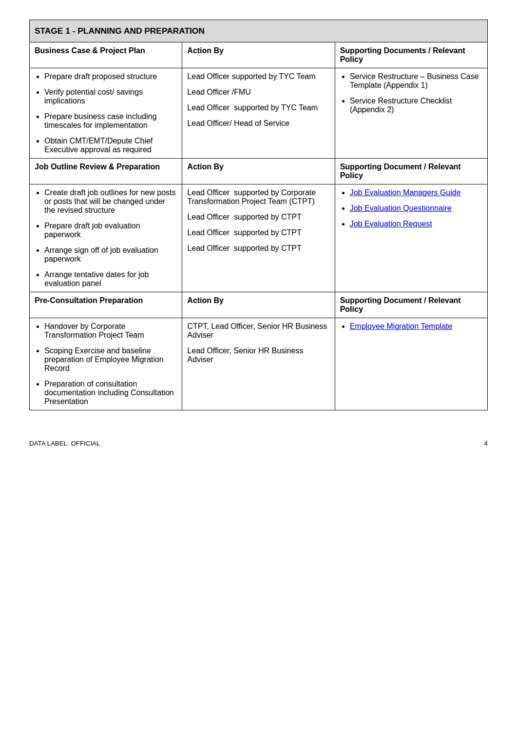| STAGE 1 - PLANNING AND PREPARATION |
| Business Case & Project Plan | Action By | Supporting Documents / Relevant Policy |
| Prepare draft proposed structure Verify potential cost/ savings implications Prepare business case including timescales for implementation Obtain CMT/EMT/Depute Chief Executive approval as required | Lead Officer supported by TYC Team Lead Officer /FMU Lead Officer supported by TYC Team Lead Officer/ Head of Service | Service Restructure – Business Case Template (Appendix 1) Service Restructure Checklist (Appendix 2) |
| Job Outline Review & Preparation | Action By | Supporting Document / Relevant Policy |
| Create draft job outlines for new posts or posts that will be changed under the revised structure Prepare draft job evaluation paperwork Arrange sign off of job evaluation paperwork Arrange tentative dates for job evaluation panel | Lead Officer supported by Corporate Transformation Project Team (CTPT) Lead Officer supported by CTPT Lead Officer supported by CTPT Lead Officer supported by CTPT | Job Evaluation Managers Guide Job Evaluation Questionnaire Job Evaluation Request |
| Pre-Consultation Preparation | Action By | Supporting Document / Relevant Policy |
| Handover by Corporate Transformation Project Team Scoping Exercise and baseline preparation of Employee Migration Record Preparation of consultation documentation including Consultation Presentation | CTPT, Lead Officer, Senior HR Business Adviser Lead Officer, Senior HR Business Adviser | Employee Migration Template |
DATA LABEL: OFFICIAL 4